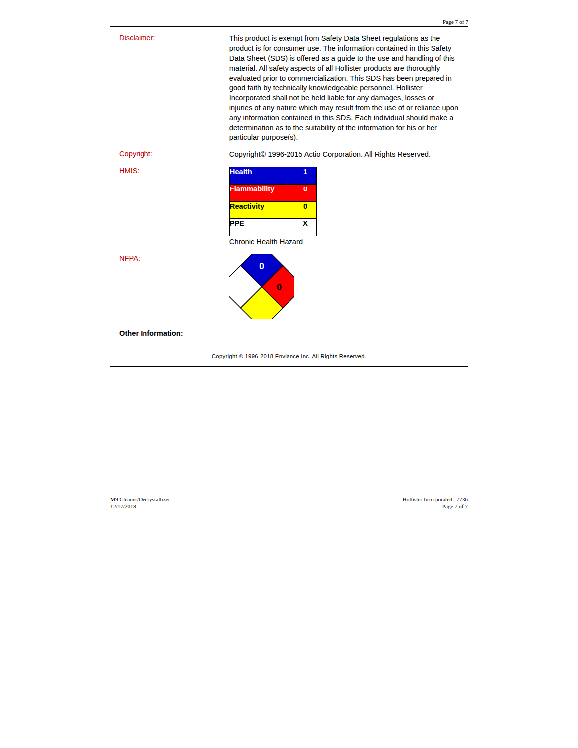Page 7 of 7
| Disclaimer: | This product is exempt from Safety Data Sheet regulations as the product is for consumer use. The information contained in this Safety Data Sheet (SDS) is offered as a guide to the use and handling of this material. All safety aspects of all Hollister products are thoroughly evaluated prior to commercialization. This SDS has been prepared in good faith by technically knowledgeable personnel. Hollister Incorporated shall not be held liable for any damages, losses or injuries of any nature which may result from the use of or reliance upon any information contained in this SDS. Each individual should make a determination as to the suitability of the information for his or her particular purpose(s). |
| Copyright: | Copyright© 1996-2015 Actio Corporation. All Rights Reserved. |
| HMIS: | / Health / 1 / / Flammability / 0 / / Reactivity / 0 / / PPE / X / Chronic Health Hazard |
| NFPA: | 0 1 0 |
| Other Information: | |
Copyright © 1996-2018 Enviance Inc. All Rights Reserved.
| M9 Cleaner/Decrystallizer | Hollister Incorporated 7736 |
| 12/17/2018 | Page 7 of 7 |